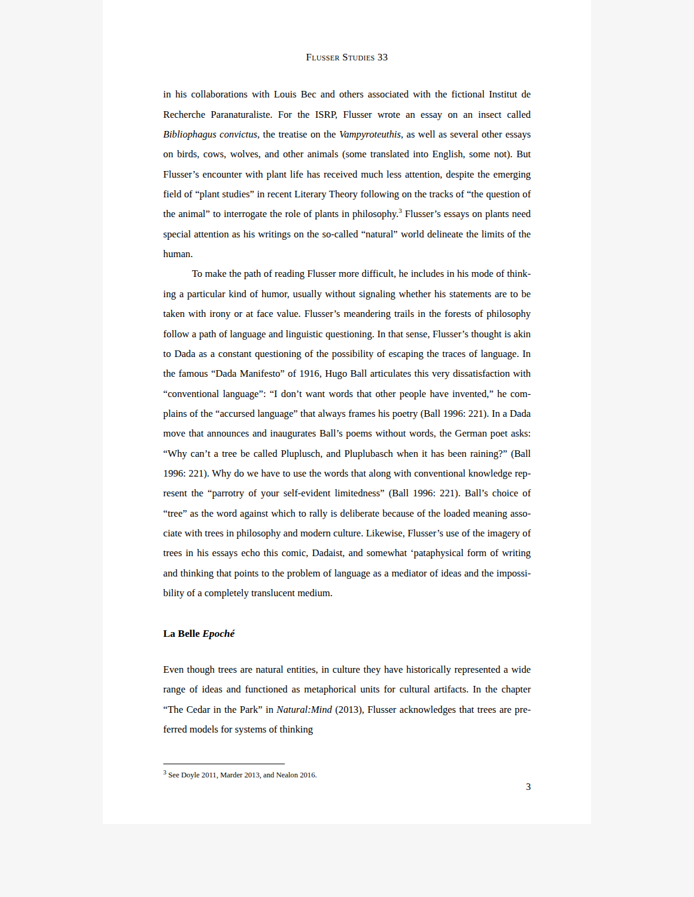Flusser Studies 33
in his collaborations with Louis Bec and others associated with the fictional Institut de Recherche Paranaturaliste. For the ISRP, Flusser wrote an essay on an insect called Bibliophagus convictus, the treatise on the Vampyroteuthis, as well as several other essays on birds, cows, wolves, and other animals (some translated into English, some not). But Flusser’s encounter with plant life has received much less attention, despite the emerging field of “plant studies” in recent Literary Theory following on the tracks of “the question of the animal” to interrogate the role of plants in philosophy.3 Flusser’s essays on plants need special attention as his writings on the so-called “natural” world delineate the limits of the human.
To make the path of reading Flusser more difficult, he includes in his mode of thinking a particular kind of humor, usually without signaling whether his statements are to be taken with irony or at face value. Flusser’s meandering trails in the forests of philosophy follow a path of language and linguistic questioning. In that sense, Flusser’s thought is akin to Dada as a constant questioning of the possibility of escaping the traces of language. In the famous “Dada Manifesto” of 1916, Hugo Ball articulates this very dissatisfaction with “conventional language”: “I don’t want words that other people have invented,” he complains of the “accursed language” that always frames his poetry (Ball 1996: 221). In a Dada move that announces and inaugurates Ball’s poems without words, the German poet asks: “Why can’t a tree be called Pluplusch, and Pluplubasch when it has been raining?” (Ball 1996: 221). Why do we have to use the words that along with conventional knowledge represent the “parrotry of your self-evident limitedness” (Ball 1996: 221). Ball’s choice of “tree” as the word against which to rally is deliberate because of the loaded meaning associate with trees in philosophy and modern culture. Likewise, Flusser’s use of the imagery of trees in his essays echo this comic, Dadaist, and somewhat ‘pataphysical form of writing and thinking that points to the problem of language as a mediator of ideas and the impossibility of a completely translucent medium.
La Belle Epoché
Even though trees are natural entities, in culture they have historically represented a wide range of ideas and functioned as metaphorical units for cultural artifacts. In the chapter “The Cedar in the Park” in Natural:Mind (2013), Flusser acknowledges that trees are preferred models for systems of thinking
3 See Doyle 2011, Marder 2013, and Nealon 2016.
3